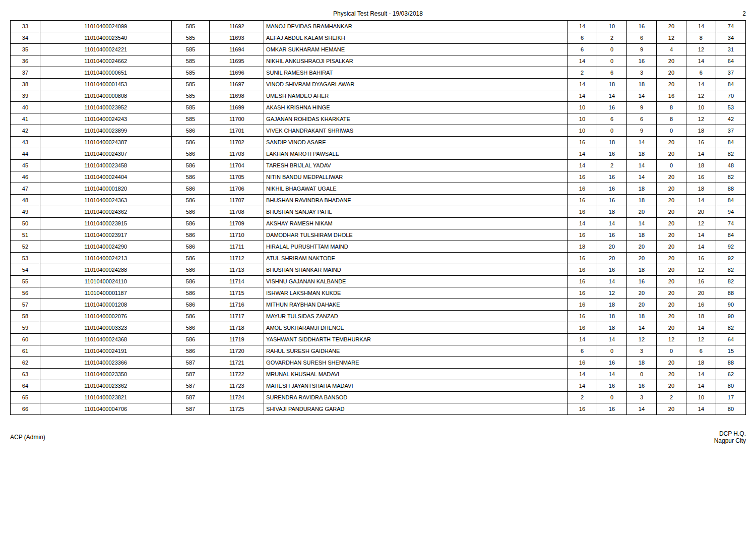Physical Test Result - 19/03/2018 2
| 33 | 11010400024099 | 585 | 11692 | MANOJ DEVIDAS BRAMHANKAR | 14 | 10 | 16 | 20 | 14 | 74 |
| 34 | 11010400023540 | 585 | 11693 | AEFAJ ABDUL KALAM SHEIKH | 6 | 2 | 6 | 12 | 8 | 34 |
| 35 | 11010400024221 | 585 | 11694 | OMKAR SUKHARAM HEMANE | 6 | 0 | 9 | 4 | 12 | 31 |
| 36 | 11010400024662 | 585 | 11695 | NIKHIL ANKUSHRAOJI PISALKAR | 14 | 0 | 16 | 20 | 14 | 64 |
| 37 | 11010400000651 | 585 | 11696 | SUNIL RAMESH BAHIRAT | 2 | 6 | 3 | 20 | 6 | 37 |
| 38 | 11010400001453 | 585 | 11697 | VINOD SHIVRAM DYAGARLAWAR | 14 | 18 | 18 | 20 | 14 | 84 |
| 39 | 11010400000808 | 585 | 11698 | UMESH NAMDEO AHER | 14 | 14 | 14 | 16 | 12 | 70 |
| 40 | 11010400023952 | 585 | 11699 | AKASH KRISHNA HINGE | 10 | 16 | 9 | 8 | 10 | 53 |
| 41 | 11010400024243 | 585 | 11700 | GAJANAN ROHIDAS KHARKATE | 10 | 6 | 6 | 8 | 12 | 42 |
| 42 | 11010400023899 | 586 | 11701 | VIVEK CHANDRAKANT SHRIWAS | 10 | 0 | 9 | 0 | 18 | 37 |
| 43 | 11010400024387 | 586 | 11702 | SANDIP VINOD ASARE | 16 | 18 | 14 | 20 | 16 | 84 |
| 44 | 11010400024307 | 586 | 11703 | LAKHAN MAROTI PAWSALE | 14 | 16 | 18 | 20 | 14 | 82 |
| 45 | 11010400023458 | 586 | 11704 | TARESH BRIJLAL YADAV | 14 | 2 | 14 | 0 | 18 | 48 |
| 46 | 11010400024404 | 586 | 11705 | NITIN BANDU MEDPALLIWAR | 16 | 16 | 14 | 20 | 16 | 82 |
| 47 | 11010400001820 | 586 | 11706 | NIKHIL BHAGAWAT UGALE | 16 | 16 | 18 | 20 | 18 | 88 |
| 48 | 11010400024363 | 586 | 11707 | BHUSHAN RAVINDRA BHADANE | 16 | 16 | 18 | 20 | 14 | 84 |
| 49 | 11010400024362 | 586 | 11708 | BHUSHAN SANJAY PATIL | 16 | 18 | 20 | 20 | 20 | 94 |
| 50 | 11010400023915 | 586 | 11709 | AKSHAY RAMESH NIKAM | 14 | 14 | 14 | 20 | 12 | 74 |
| 51 | 11010400023917 | 586 | 11710 | DAMODHAR TULSHIRAM DHOLE | 16 | 16 | 18 | 20 | 14 | 84 |
| 52 | 11010400024290 | 586 | 11711 | HIRALAL PURUSHTTAM MAIND | 18 | 20 | 20 | 20 | 14 | 92 |
| 53 | 11010400024213 | 586 | 11712 | ATUL SHRIRAM NAKTODE | 16 | 20 | 20 | 20 | 16 | 92 |
| 54 | 11010400024288 | 586 | 11713 | BHUSHAN SHANKAR MAIND | 16 | 16 | 18 | 20 | 12 | 82 |
| 55 | 11010400024110 | 586 | 11714 | VISHNU GAJANAN KALBANDE | 16 | 14 | 16 | 20 | 16 | 82 |
| 56 | 11010400001187 | 586 | 11715 | ISHWAR LAKSHMAN KUKDE | 16 | 12 | 20 | 20 | 20 | 88 |
| 57 | 11010400001208 | 586 | 11716 | MITHUN RAYBHAN DAHAKE | 16 | 18 | 20 | 20 | 16 | 90 |
| 58 | 11010400002076 | 586 | 11717 | MAYUR TULSIDAS ZANZAD | 16 | 18 | 18 | 20 | 18 | 90 |
| 59 | 11010400003323 | 586 | 11718 | AMOL SUKHARAMJI DHENGE | 16 | 18 | 14 | 20 | 14 | 82 |
| 60 | 11010400024368 | 586 | 11719 | YASHWANT SIDDHARTH TEMBHURKAR | 14 | 14 | 12 | 12 | 12 | 64 |
| 61 | 11010400024191 | 586 | 11720 | RAHUL SURESH GAIDHANE | 6 | 0 | 3 | 0 | 6 | 15 |
| 62 | 11010400023366 | 587 | 11721 | GOVARDHAN SURESH SHENMARE | 16 | 16 | 18 | 20 | 18 | 88 |
| 63 | 11010400023350 | 587 | 11722 | MRUNAL KHUSHAL MADAVI | 14 | 14 | 0 | 20 | 14 | 62 |
| 64 | 11010400023362 | 587 | 11723 | MAHESH JAYANTSHAHA MADAVI | 14 | 16 | 16 | 20 | 14 | 80 |
| 65 | 11010400023821 | 587 | 11724 | SURENDRA RAVIDRA BANSOD | 2 | 0 | 3 | 2 | 10 | 17 |
| 66 | 11010400004706 | 587 | 11725 | SHIVAJI PANDURANG GARAD | 16 | 16 | 14 | 20 | 14 | 80 |
| ACP (Admin) | DCP H.Q. Nagpur City |